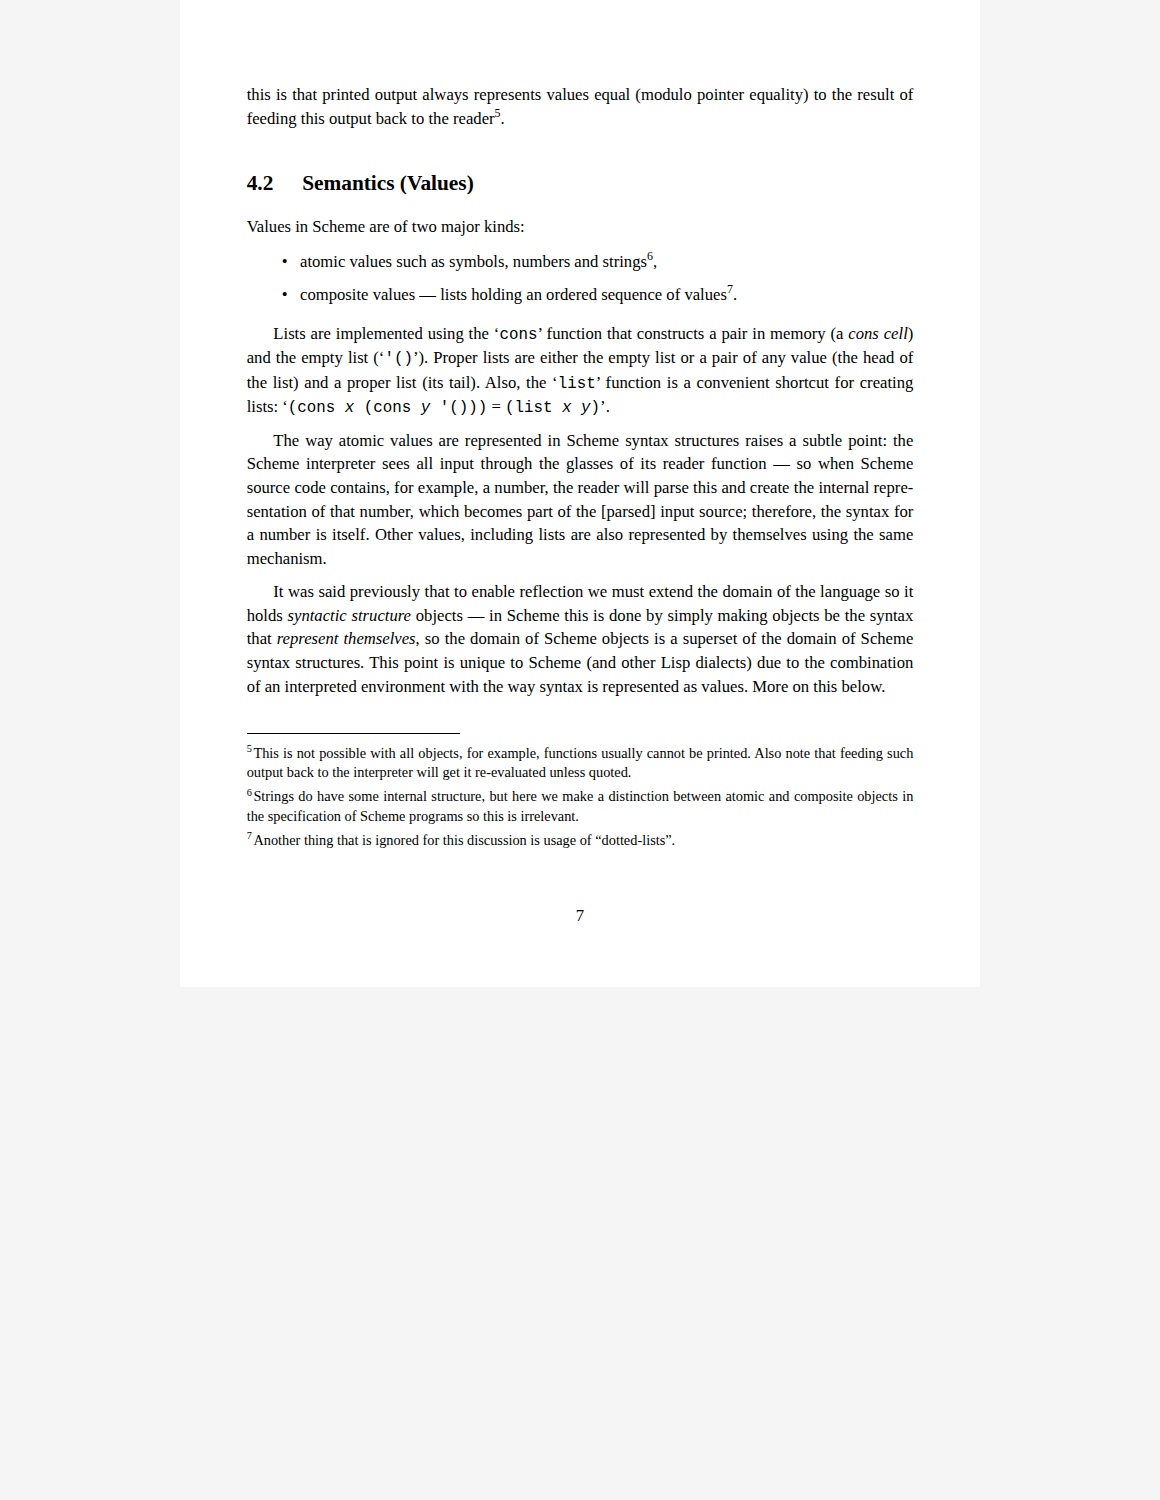this is that printed output always represents values equal (modulo pointer equality) to the result of feeding this output back to the reader5.
4.2 Semantics (Values)
Values in Scheme are of two major kinds:
atomic values such as symbols, numbers and strings6,
composite values — lists holding an ordered sequence of values7.
Lists are implemented using the ‘cons’ function that constructs a pair in memory (a cons cell) and the empty list (‘'()’). Proper lists are either the empty list or a pair of any value (the head of the list) and a proper list (its tail). Also, the ‘list’ function is a convenient shortcut for creating lists: ‘(cons x (cons y '())) = (list x y)’.
The way atomic values are represented in Scheme syntax structures raises a subtle point: the Scheme interpreter sees all input through the glasses of its reader function — so when Scheme source code contains, for example, a number, the reader will parse this and create the internal representation of that number, which becomes part of the [parsed] input source; therefore, the syntax for a number is itself. Other values, including lists are also represented by themselves using the same mechanism.
It was said previously that to enable reflection we must extend the domain of the language so it holds syntactic structure objects — in Scheme this is done by simply making objects be the syntax that represent themselves, so the domain of Scheme objects is a superset of the domain of Scheme syntax structures. This point is unique to Scheme (and other Lisp dialects) due to the combination of an interpreted environment with the way syntax is represented as values. More on this below.
5This is not possible with all objects, for example, functions usually cannot be printed. Also note that feeding such output back to the interpreter will get it re-evaluated unless quoted.
6Strings do have some internal structure, but here we make a distinction between atomic and composite objects in the specification of Scheme programs so this is irrelevant.
7Another thing that is ignored for this discussion is usage of “dotted-lists”.
7